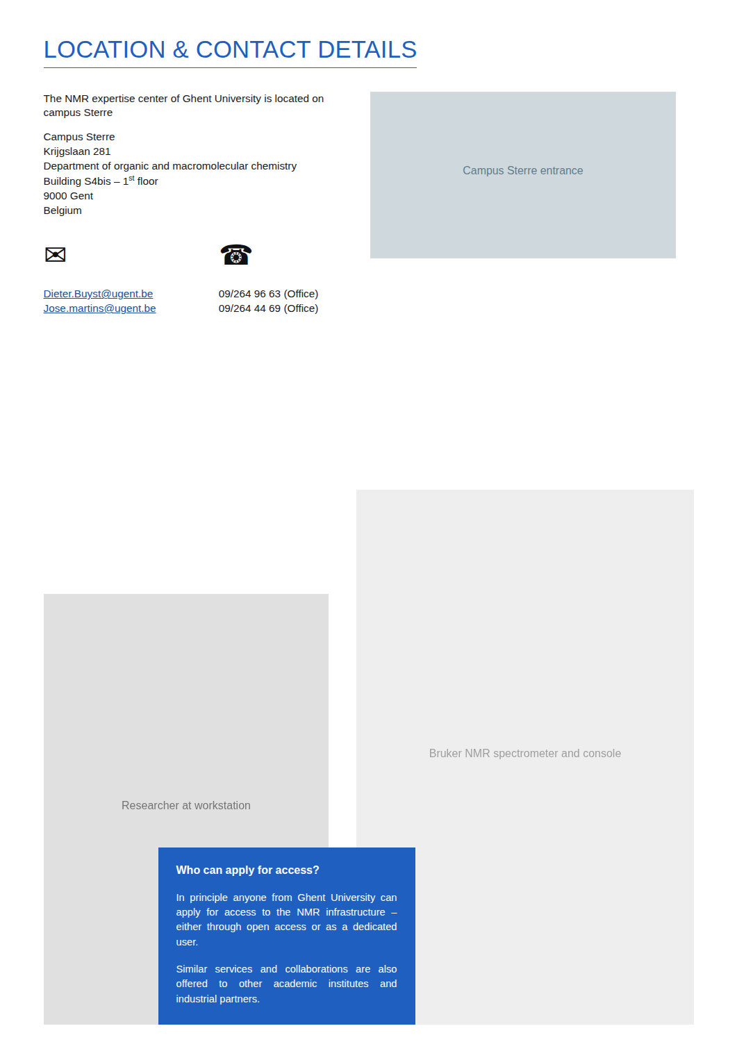LOCATION & CONTACT DETAILS
The NMR expertise center of Ghent University is located on campus Sterre
Campus Sterre Krijgslaan 281 Department of organic and macromolecular chemistry Building S4bis – 1st floor 9000 Gent Belgium
✉ Dieter.Buyst@ugent.be Jose.martins@ugent.be
☎ 09/264 96 63 (Office) 09/264 44 69 (Office)
Who can apply for access?
In principle anyone from Ghent University can apply for access to the NMR infrastructure – either through open access or as a dedicated user.
Similar services and collaborations are also offered to other academic institutes and industrial partners.